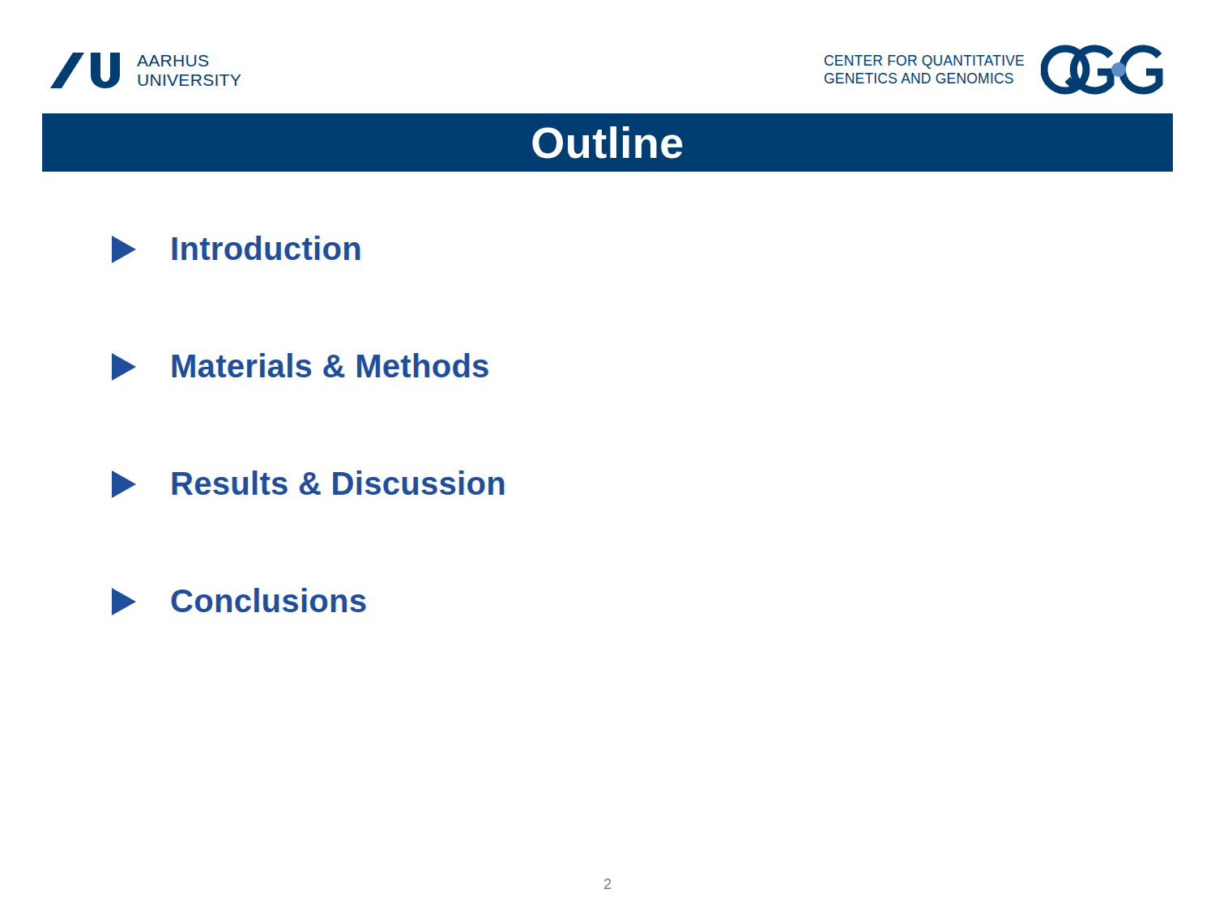AARHUS
UNIVERSITY
CENTER FOR QUANTITATIVE
GENETICS AND GENOMICS
Outline
Introduction
Materials & Methods
Results & Discussion
Conclusions
2